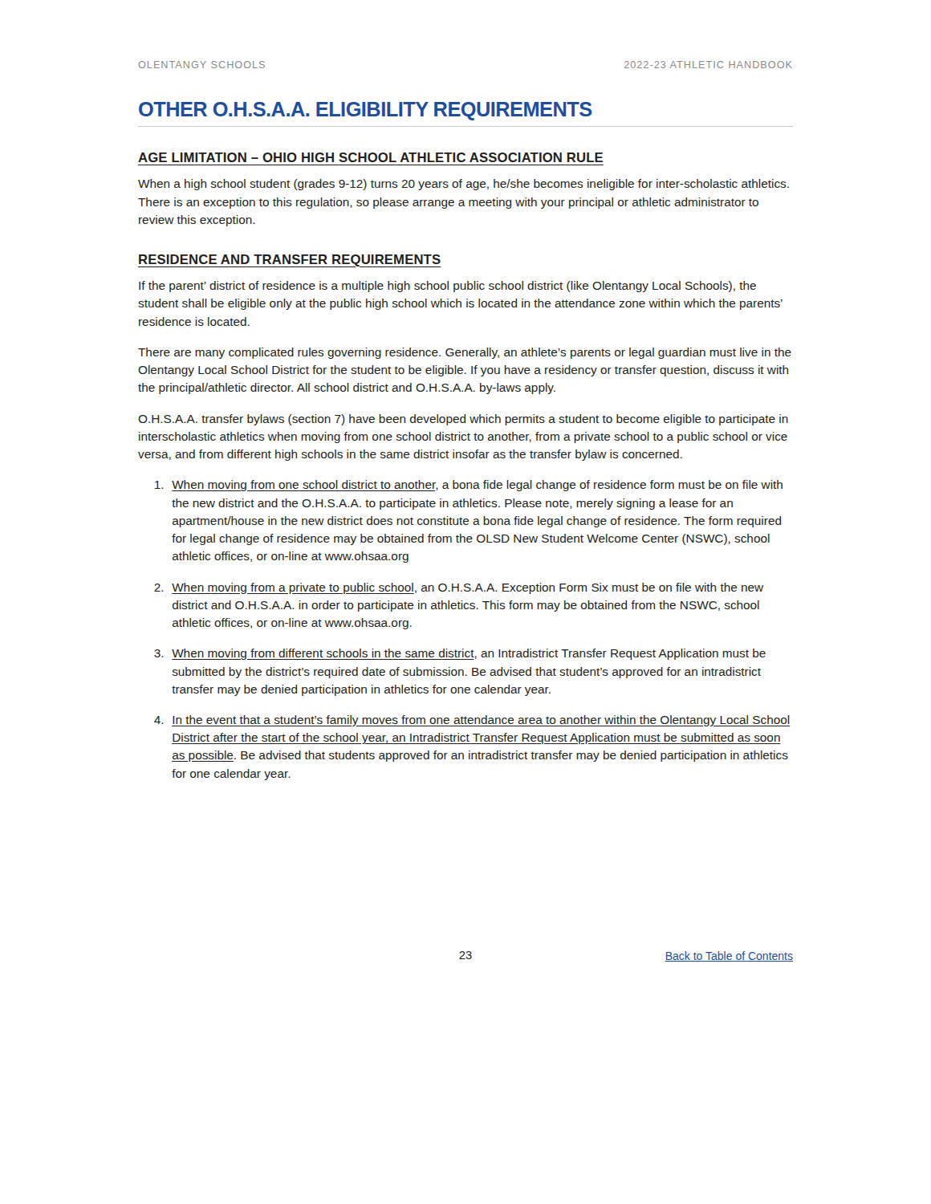OLENTANGY SCHOOLS 2022-23 ATHLETIC HANDBOOK
OTHER O.H.S.A.A. ELIGIBILITY REQUIREMENTS
AGE LIMITATION – OHIO HIGH SCHOOL ATHLETIC ASSOCIATION RULE
When a high school student (grades 9-12) turns 20 years of age, he/she becomes ineligible for inter-scholastic athletics. There is an exception to this regulation, so please arrange a meeting with your principal or athletic administrator to review this exception.
RESIDENCE AND TRANSFER REQUIREMENTS
If the parent’ district of residence is a multiple high school public school district (like Olentangy Local Schools), the student shall be eligible only at the public high school which is located in the attendance zone within which the parents’ residence is located.
There are many complicated rules governing residence. Generally, an athlete’s parents or legal guardian must live in the Olentangy Local School District for the student to be eligible. If you have a residency or transfer question, discuss it with the principal/athletic director. All school district and O.H.S.A.A. by-laws apply.
O.H.S.A.A. transfer bylaws (section 7) have been developed which permits a student to become eligible to participate in interscholastic athletics when moving from one school district to another, from a private school to a public school or vice versa, and from different high schools in the same district insofar as the transfer bylaw is concerned.
When moving from one school district to another, a bona fide legal change of residence form must be on file with the new district and the O.H.S.A.A. to participate in athletics. Please note, merely signing a lease for an apartment/house in the new district does not constitute a bona fide legal change of residence. The form required for legal change of residence may be obtained from the OLSD New Student Welcome Center (NSWC), school athletic offices, or on-line at www.ohsaa.org
When moving from a private to public school, an O.H.S.A.A. Exception Form Six must be on file with the new district and O.H.S.A.A. in order to participate in athletics. This form may be obtained from the NSWC, school athletic offices, or on-line at www.ohsaa.org.
When moving from different schools in the same district, an Intradistrict Transfer Request Application must be submitted by the district’s required date of submission. Be advised that student’s approved for an intradistrict transfer may be denied participation in athletics for one calendar year.
In the event that a student’s family moves from one attendance area to another within the Olentangy Local School District after the start of the school year, an Intradistrict Transfer Request Application must be submitted as soon as possible. Be advised that students approved for an intradistrict transfer may be denied participation in athletics for one calendar year.
23 Back to Table of Contents